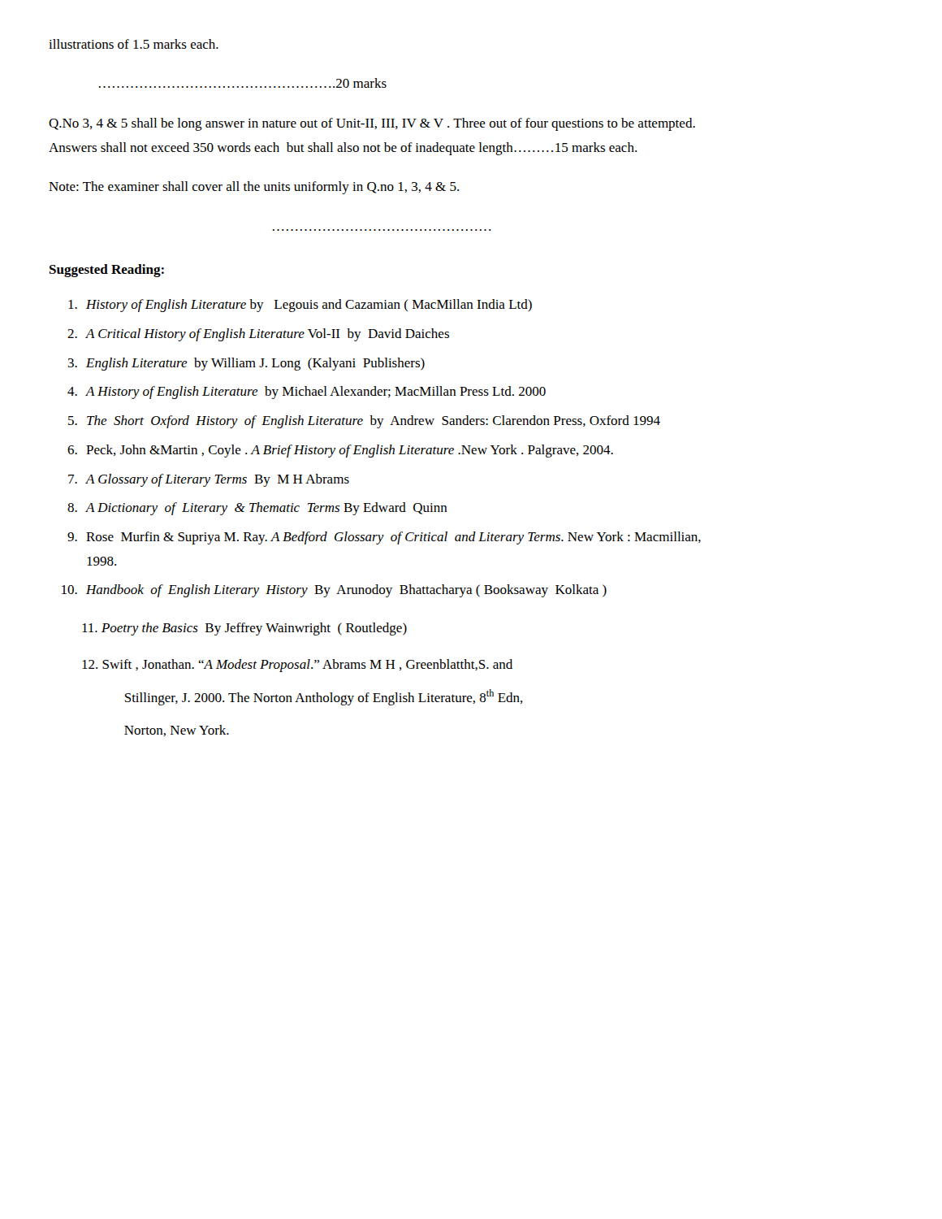illustrations of 1.5 marks each.
…………………………………………….20 marks
Q.No 3, 4 & 5 shall be long answer in nature out of Unit-II, III, IV & V . Three out of four questions to be attempted. Answers shall not exceed 350 words each but shall also not be of inadequate length………15 marks each.
Note: The examiner shall cover all the units uniformly in Q.no 1, 3, 4 & 5.
…………………………………………
Suggested Reading:
History of English Literature by Legouis and Cazamian ( MacMillan India Ltd)
A Critical History of English Literature Vol-II by David Daiches
English Literature by William J. Long (Kalyani Publishers)
A History of English Literature by Michael Alexander; MacMillan Press Ltd. 2000
The Short Oxford History of English Literature by Andrew Sanders: Clarendon Press, Oxford 1994
Peck, John &Martin , Coyle . A Brief History of English Literature .New York . Palgrave, 2004.
A Glossary of Literary Terms By M H Abrams
A Dictionary of Literary & Thematic Terms By Edward Quinn
Rose Murfin & Supriya M. Ray. A Bedford Glossary of Critical and Literary Terms. New York : Macmillian, 1998.
Handbook of English Literary History By Arunodoy Bhattacharya ( Booksaway Kolkata )
11. Poetry the Basics By Jeffrey Wainwright ( Routledge)
12. Swift , Jonathan. “A Modest Proposal.” Abrams M H , Greenblattht,S. and Stillinger, J. 2000. The Norton Anthology of English Literature, 8th Edn, Norton, New York.